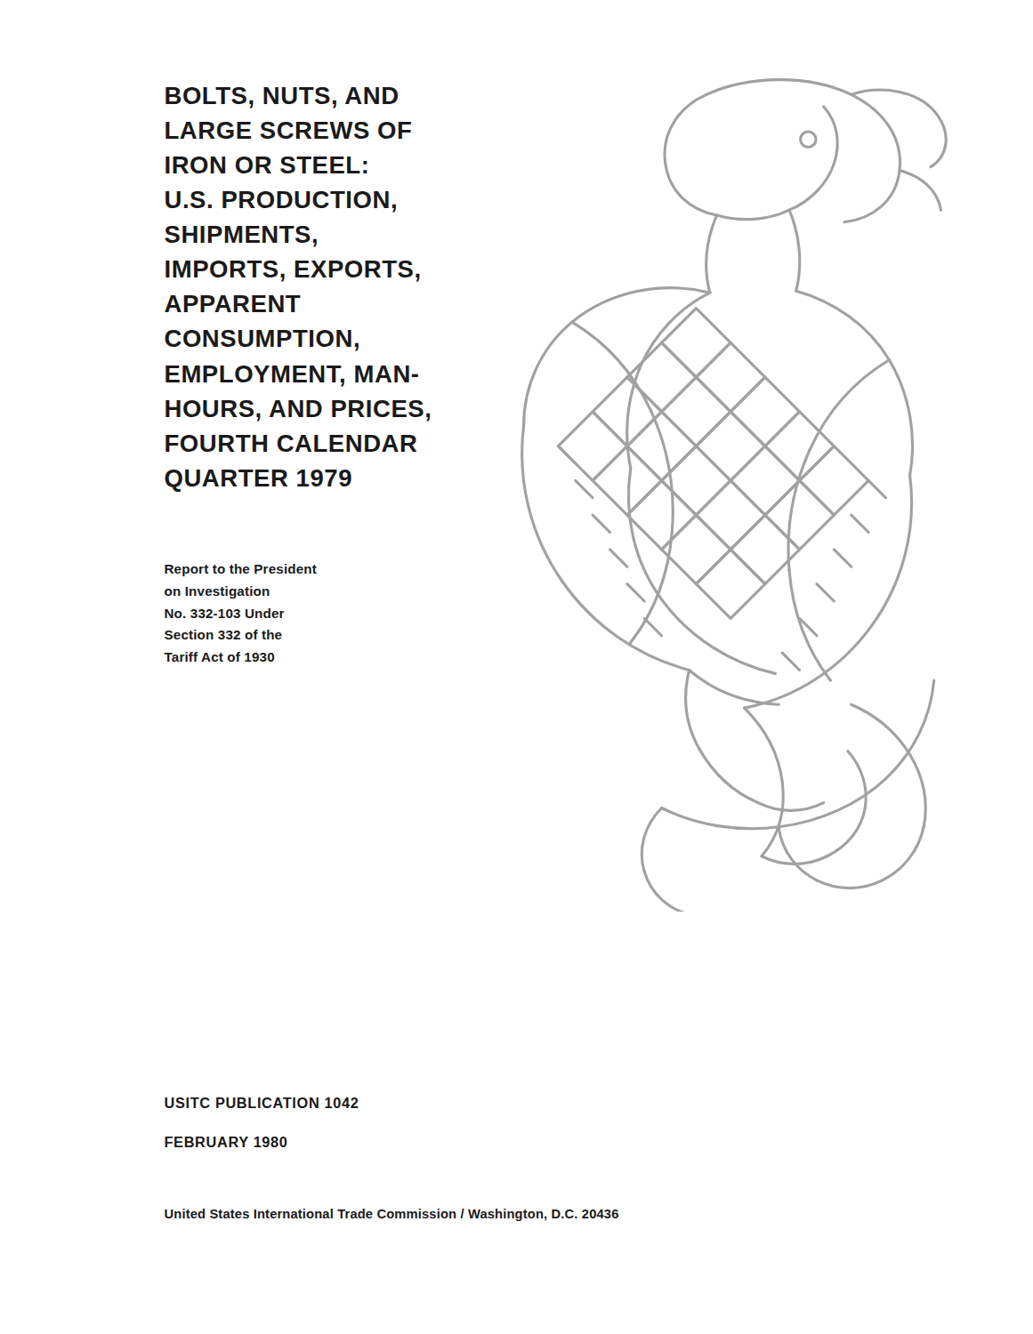Bolts, Nuts, and Large Screws of Iron or Steel:
U.S. Production, Shipments, Imports, Exports, Apparent Consumption, Employment, Man-Hours, and Prices, Fourth Calendar Quarter 1979
Report to the President
on Investigation
No. 332-103 Under
Section 332 of the
Tariff Act of 1930
USITC PUBLICATION 1042
FEBRUARY 1980
United States International Trade Commission / Washington, D.C. 20436